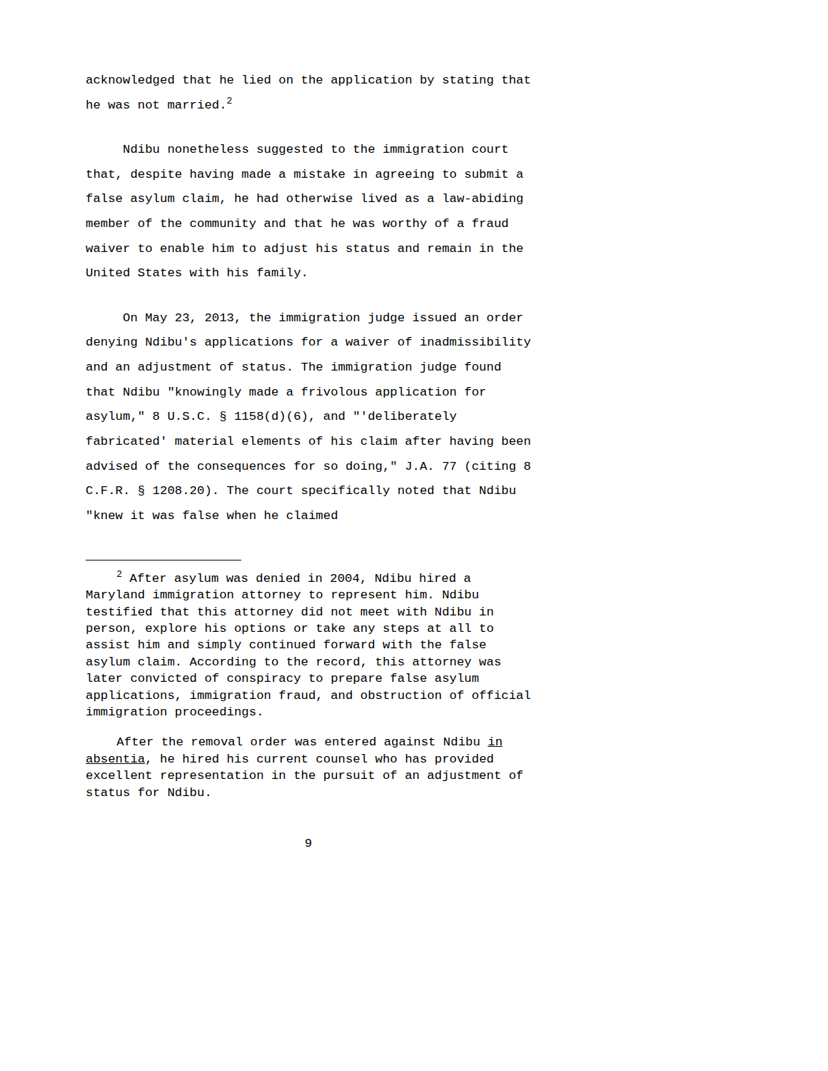acknowledged that he lied on the application by stating that he was not married.2
Ndibu nonetheless suggested to the immigration court that, despite having made a mistake in agreeing to submit a false asylum claim, he had otherwise lived as a law-abiding member of the community and that he was worthy of a fraud waiver to enable him to adjust his status and remain in the United States with his family.
On May 23, 2013, the immigration judge issued an order denying Ndibu's applications for a waiver of inadmissibility and an adjustment of status. The immigration judge found that Ndibu "knowingly made a frivolous application for asylum," 8 U.S.C. § 1158(d)(6), and "'deliberately fabricated' material elements of his claim after having been advised of the consequences for so doing," J.A. 77 (citing 8 C.F.R. § 1208.20). The court specifically noted that Ndibu "knew it was false when he claimed
2 After asylum was denied in 2004, Ndibu hired a Maryland immigration attorney to represent him. Ndibu testified that this attorney did not meet with Ndibu in person, explore his options or take any steps at all to assist him and simply continued forward with the false asylum claim. According to the record, this attorney was later convicted of conspiracy to prepare false asylum applications, immigration fraud, and obstruction of official immigration proceedings.
After the removal order was entered against Ndibu in absentia, he hired his current counsel who has provided excellent representation in the pursuit of an adjustment of status for Ndibu.
9